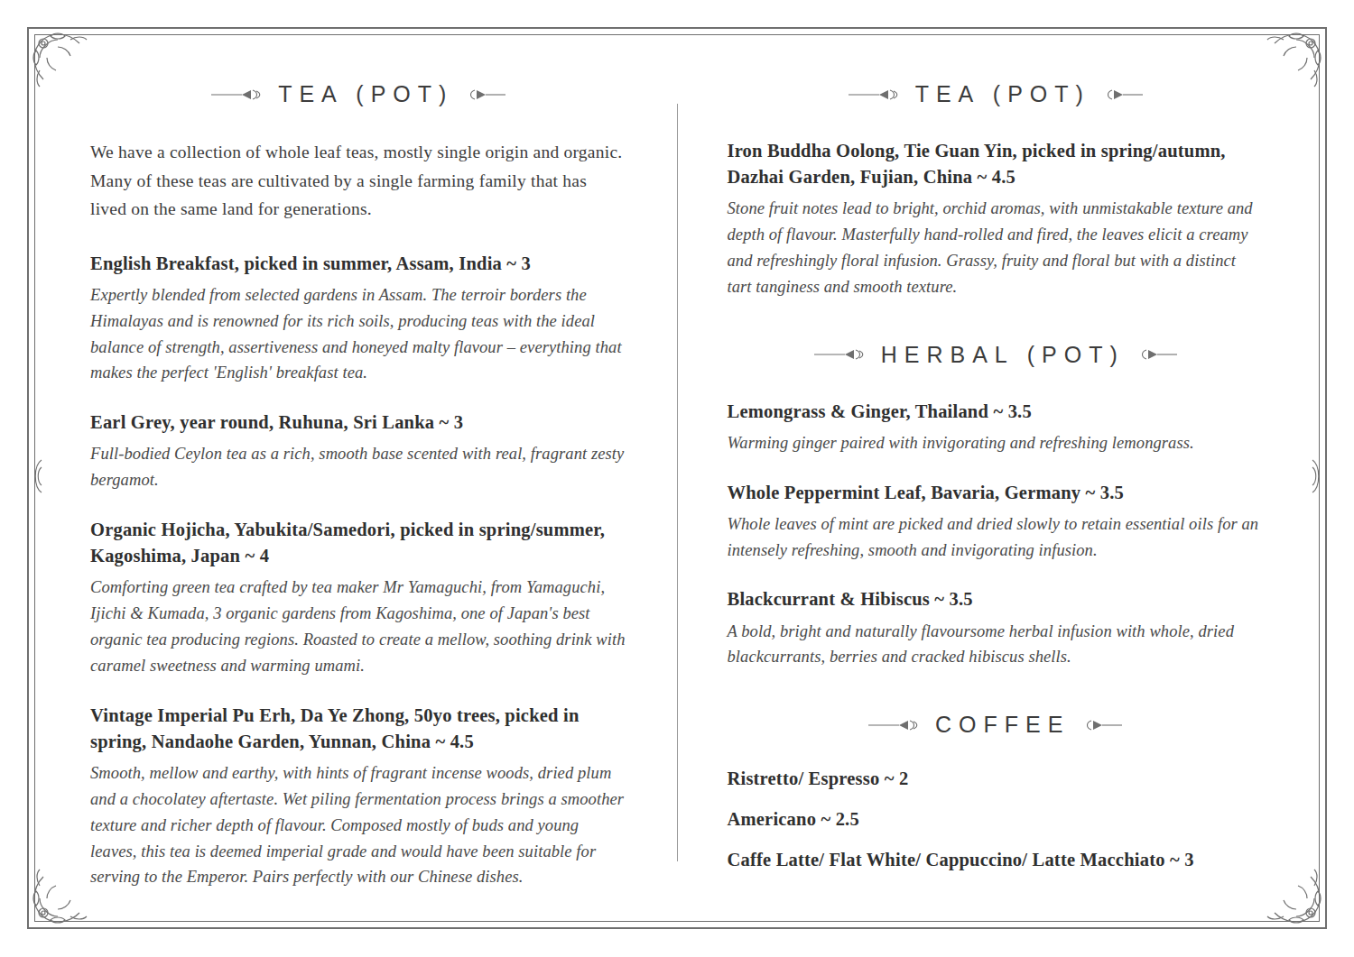TEA (POT)
We have a collection of whole leaf teas, mostly single origin and organic. Many of these teas are cultivated by a single farming family that has lived on the same land for generations.
English Breakfast, picked in summer, Assam, India ~ 3
Expertly blended from selected gardens in Assam. The terroir borders the Himalayas and is renowned for its rich soils, producing teas with the ideal balance of strength, assertiveness and honeyed malty flavour – everything that makes the perfect 'English' breakfast tea.
Earl Grey, year round, Ruhuna, Sri Lanka ~ 3
Full-bodied Ceylon tea as a rich, smooth base scented with real, fragrant zesty bergamot.
Organic Hojicha, Yabukita/Samedori, picked in spring/summer, Kagoshima, Japan ~ 4
Comforting green tea crafted by tea maker Mr Yamaguchi, from Yamaguchi, Ijichi & Kumada, 3 organic gardens from Kagoshima, one of Japan's best organic tea producing regions. Roasted to create a mellow, soothing drink with caramel sweetness and warming umami.
Vintage Imperial Pu Erh, Da Ye Zhong, 50yo trees, picked in spring, Nandaohe Garden, Yunnan, China ~ 4.5
Smooth, mellow and earthy, with hints of fragrant incense woods, dried plum and a chocolatey aftertaste. Wet piling fermentation process brings a smoother texture and richer depth of flavour. Composed mostly of buds and young leaves, this tea is deemed imperial grade and would have been suitable for serving to the Emperor. Pairs perfectly with our Chinese dishes.
TEA (POT)
Iron Buddha Oolong, Tie Guan Yin, picked in spring/autumn, Dazhai Garden, Fujian, China ~ 4.5
Stone fruit notes lead to bright, orchid aromas, with unmistakable texture and depth of flavour. Masterfully hand-rolled and fired, the leaves elicit a creamy and refreshingly floral infusion. Grassy, fruity and floral but with a distinct tart tanginess and smooth texture.
HERBAL (POT)
Lemongrass & Ginger, Thailand ~ 3.5
Warming ginger paired with invigorating and refreshing lemongrass.
Whole Peppermint Leaf, Bavaria, Germany ~ 3.5
Whole leaves of mint are picked and dried slowly to retain essential oils for an intensely refreshing, smooth and invigorating infusion.
Blackcurrant & Hibiscus ~ 3.5
A bold, bright and naturally flavoursome herbal infusion with whole, dried blackcurrants, berries and cracked hibiscus shells.
COFFEE
Ristretto/ Espresso ~ 2
Americano ~ 2.5
Caffe Latte/ Flat White/ Cappuccino/ Latte Macchiato ~ 3